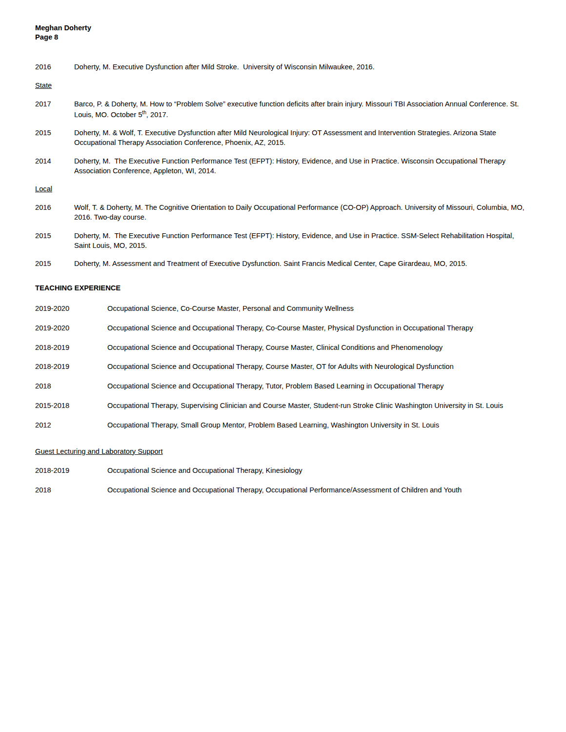Meghan Doherty
Page 8
2016
Doherty, M. Executive Dysfunction after Mild Stroke. University of Wisconsin Milwaukee, 2016.
State
2017
Barco, P. & Doherty, M. How to “Problem Solve” executive function deficits after brain injury. Missouri TBI Association Annual Conference. St. Louis, MO. October 5th, 2017.
2015
Doherty, M. & Wolf, T. Executive Dysfunction after Mild Neurological Injury: OT Assessment and Intervention Strategies. Arizona State Occupational Therapy Association Conference, Phoenix, AZ, 2015.
2014
Doherty, M. The Executive Function Performance Test (EFPT): History, Evidence, and Use in Practice. Wisconsin Occupational Therapy Association Conference, Appleton, WI, 2014.
Local
2016
Wolf, T. & Doherty, M. The Cognitive Orientation to Daily Occupational Performance (CO-OP) Approach. University of Missouri, Columbia, MO, 2016. Two-day course.
2015
Doherty, M. The Executive Function Performance Test (EFPT): History, Evidence, and Use in Practice. SSM-Select Rehabilitation Hospital, Saint Louis, MO, 2015.
2015
Doherty, M. Assessment and Treatment of Executive Dysfunction. Saint Francis Medical Center, Cape Girardeau, MO, 2015.
Teaching Experience
2019-2020
Occupational Science, Co-Course Master, Personal and Community Wellness
2019-2020
Occupational Science and Occupational Therapy, Co-Course Master, Physical Dysfunction in Occupational Therapy
2018-2019
Occupational Science and Occupational Therapy, Course Master, Clinical Conditions and Phenomenology
2018-2019
Occupational Science and Occupational Therapy, Course Master, OT for Adults with Neurological Dysfunction
2018
Occupational Science and Occupational Therapy, Tutor, Problem Based Learning in Occupational Therapy
2015-2018
Occupational Therapy, Supervising Clinician and Course Master, Student-run Stroke Clinic Washington University in St. Louis
2012
Occupational Therapy, Small Group Mentor, Problem Based Learning, Washington University in St. Louis
Guest Lecturing and Laboratory Support
2018-2019
Occupational Science and Occupational Therapy, Kinesiology
2018
Occupational Science and Occupational Therapy, Occupational Performance/Assessment of Children and Youth